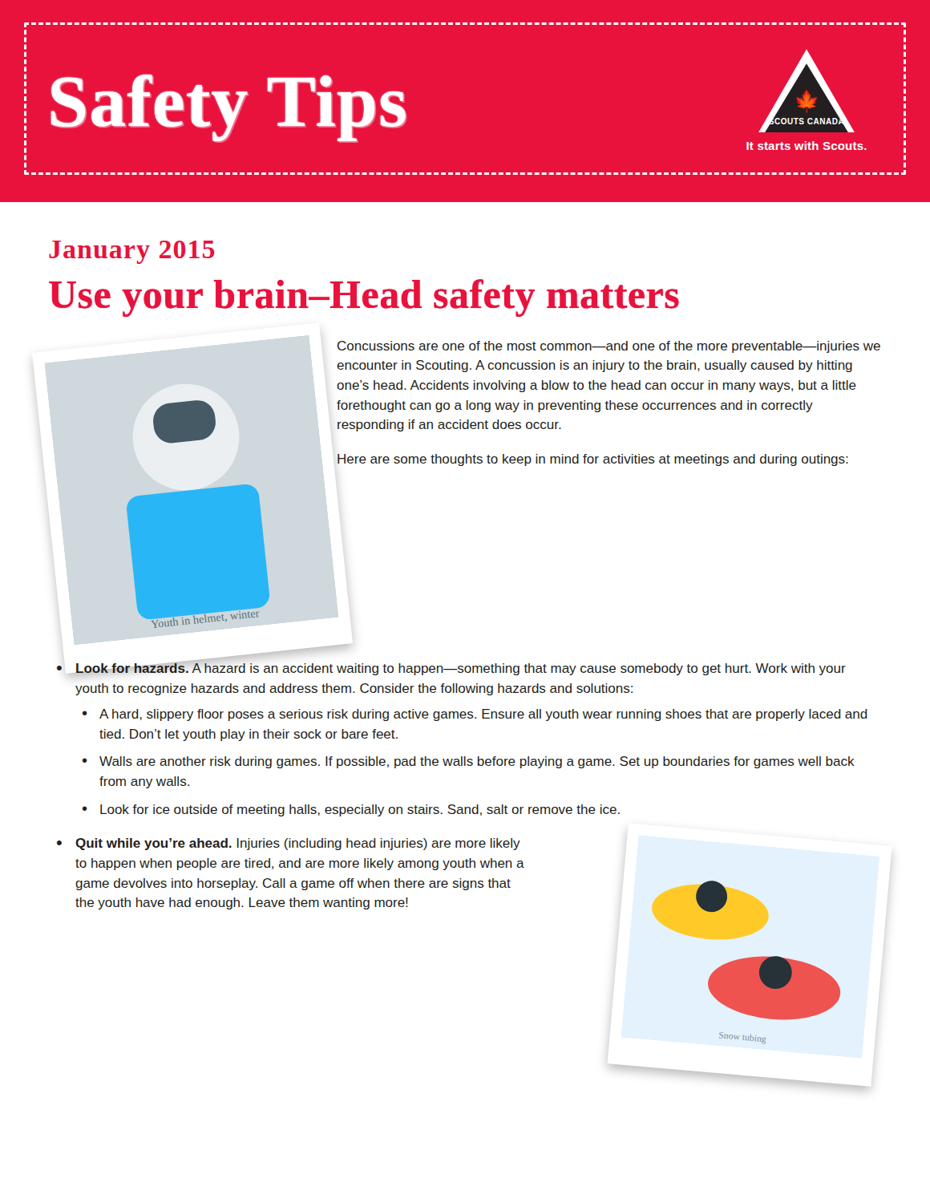Safety Tips
🍁 SCOUTS CANADA
It starts with Scouts.
January 2015
Use your brain–Head safety matters
Concussions are one of the most common—and one of the more preventable—injuries we encounter in Scouting. A concussion is an injury to the brain, usually caused by hitting one’s head. Accidents involving a blow to the head can occur in many ways, but a little forethought can go a long way in preventing these occurrences and in correctly responding if an accident does occur.
Here are some thoughts to keep in mind for activities at meetings and during outings:
Look for hazards. A hazard is an accident waiting to happen—something that may cause somebody to get hurt. Work with your youth to recognize hazards and address them. Consider the following hazards and solutions:
A hard, slippery floor poses a serious risk during active games. Ensure all youth wear running shoes that are properly laced and tied. Don’t let youth play in their sock or bare feet.
Walls are another risk during games. If possible, pad the walls before playing a game. Set up boundaries for games well back from any walls.
Look for ice outside of meeting halls, especially on stairs. Sand, salt or remove the ice.
Quit while you’re ahead. Injuries (including head injuries) are more likely to happen when people are tired, and are more likely among youth when a game devolves into horseplay. Call a game off when there are signs that the youth have had enough. Leave them wanting more!